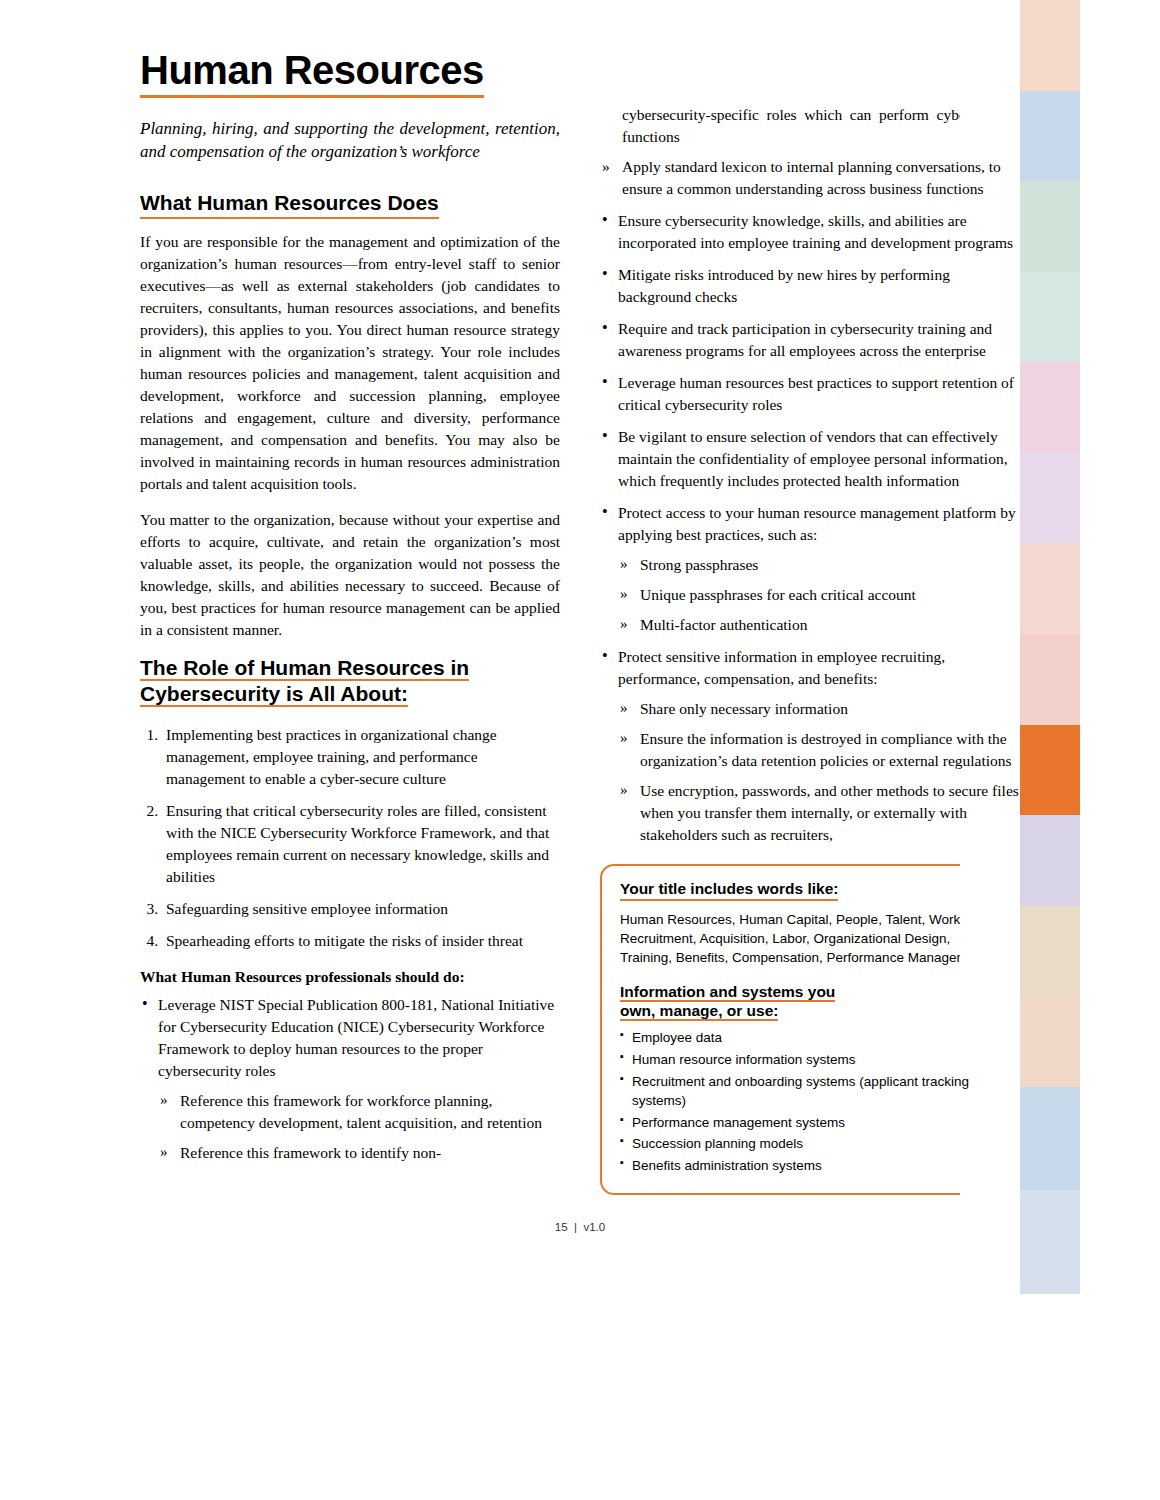Human Resources
Planning, hiring, and supporting the development, retention, and compensation of the organization’s workforce
What Human Resources Does
If you are responsible for the management and optimization of the organization’s human resources—from entry-level staff to senior executives—as well as external stakeholders (job candidates to recruiters, consultants, human resources associations, and benefits providers), this applies to you. You direct human resource strategy in alignment with the organization’s strategy. Your role includes human resources policies and management, talent acquisition and development, workforce and succession planning, employee relations and engagement, culture and diversity, performance management, and compensation and benefits. You may also be involved in maintaining records in human resources administration portals and talent acquisition tools.
You matter to the organization, because without your expertise and efforts to acquire, cultivate, and retain the organization’s most valuable asset, its people, the organization would not possess the knowledge, skills, and abilities necessary to succeed. Because of you, best practices for human resource management can be applied in a consistent manner.
The Role of Human Resources in Cybersecurity is All About:
Implementing best practices in organizational change management, employee training, and performance management to enable a cyber-secure culture
Ensuring that critical cybersecurity roles are filled, consistent with the NICE Cybersecurity Workforce Framework, and that employees remain current on necessary knowledge, skills and abilities
Safeguarding sensitive employee information
Spearheading efforts to mitigate the risks of insider threat
What Human Resources professionals should do:
Leverage NIST Special Publication 800-181, National Initiative for Cybersecurity Education (NICE) Cybersecurity Workforce Framework to deploy human resources to the proper cybersecurity roles
Reference this framework for workforce planning, competency development, talent acquisition, and retention
Reference this framework to identify non-
cybersecurity-specific roles which can perform cybersecurity functions
Apply standard lexicon to internal planning conversations, to ensure a common understanding across business functions
Ensure cybersecurity knowledge, skills, and abilities are incorporated into employee training and development programs
Mitigate risks introduced by new hires by performing background checks
Require and track participation in cybersecurity training and awareness programs for all employees across the enterprise
Leverage human resources best practices to support retention of critical cybersecurity roles
Be vigilant to ensure selection of vendors that can effectively maintain the confidentiality of employee personal information, which frequently includes protected health information
Protect access to your human resource management platform by applying best practices, such as:
Strong passphrases
Unique passphrases for each critical account
Multi-factor authentication
Protect sensitive information in employee recruiting, performance, compensation, and benefits:
Share only necessary information
Ensure the information is destroyed in compliance with the organization’s data retention policies or external regulations
Use encryption, passwords, and other methods to secure files when you transfer them internally, or externally with stakeholders such as recruiters,
Your title includes words like:
Human Resources, Human Capital, People, Talent, Workforce, Recruitment, Acquisition, Labor, Organizational Design, Training, Benefits, Compensation, Performance Management
Information and systems you
own, manage, or use:
Employee data
Human resource information systems
Recruitment and onboarding systems (applicant tracking systems)
Performance management systems
Succession planning models
Benefits administration systems
15 | v1.0